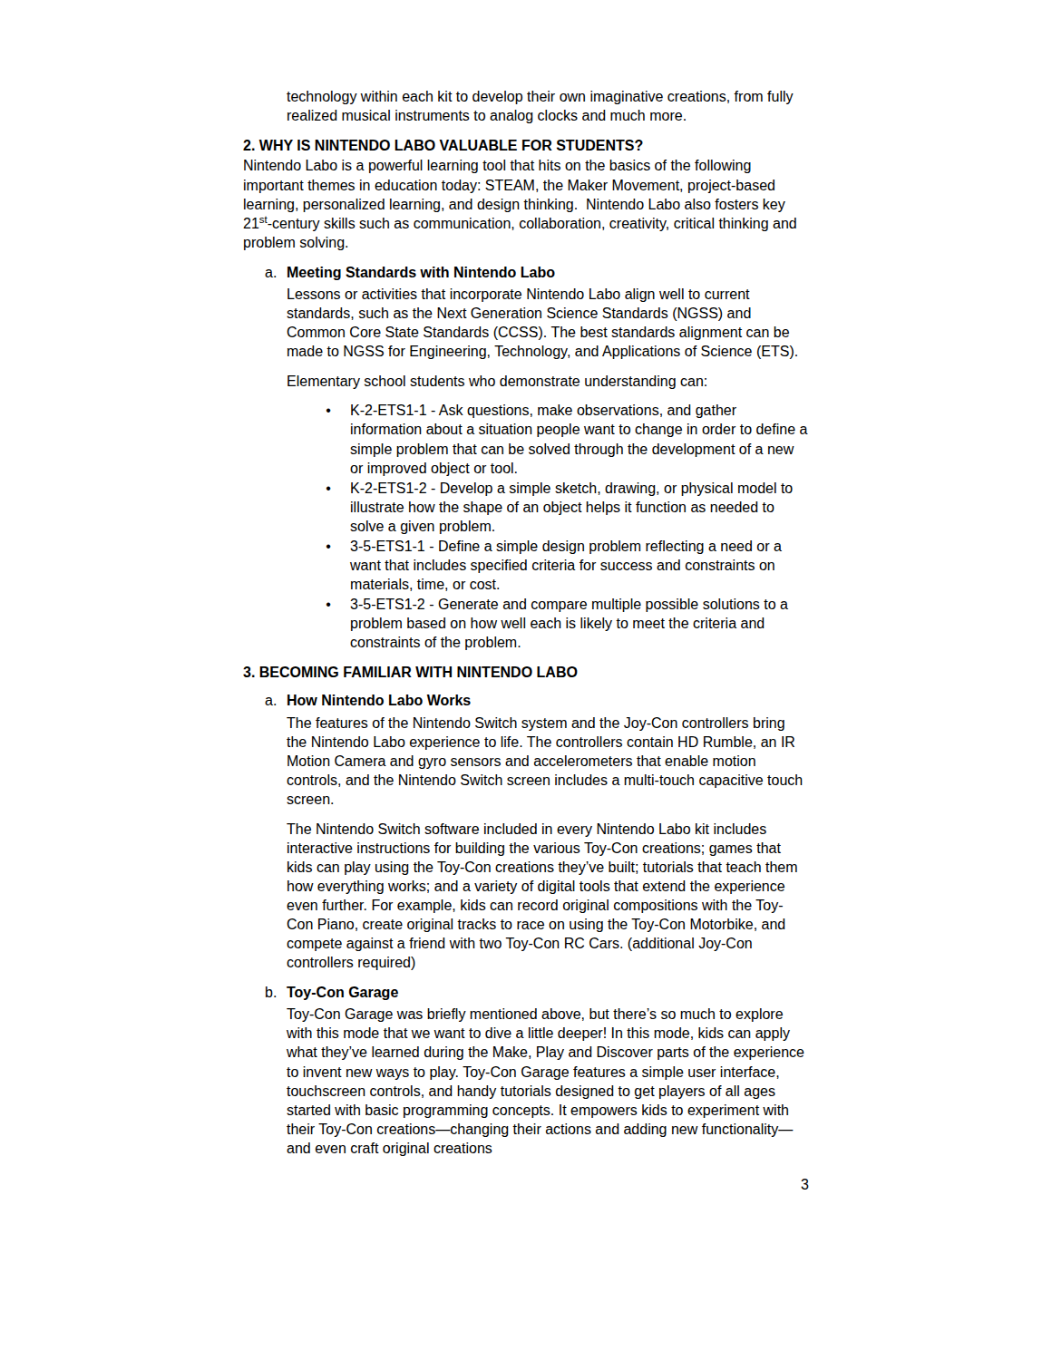technology within each kit to develop their own imaginative creations, from fully realized musical instruments to analog clocks and much more.
2. WHY IS NINTENDO LABO VALUABLE FOR STUDENTS?
Nintendo Labo is a powerful learning tool that hits on the basics of the following important themes in education today: STEAM, the Maker Movement, project-based learning, personalized learning, and design thinking. Nintendo Labo also fosters key 21st-century skills such as communication, collaboration, creativity, critical thinking and problem solving.
a.
Meeting Standards with Nintendo Labo
Lessons or activities that incorporate Nintendo Labo align well to current standards, such as the Next Generation Science Standards (NGSS) and Common Core State Standards (CCSS). The best standards alignment can be made to NGSS for Engineering, Technology, and Applications of Science (ETS).
Elementary school students who demonstrate understanding can:
K-2-ETS1-1 - Ask questions, make observations, and gather information about a situation people want to change in order to define a simple problem that can be solved through the development of a new or improved object or tool.
K-2-ETS1-2 - Develop a simple sketch, drawing, or physical model to illustrate how the shape of an object helps it function as needed to solve a given problem.
3-5-ETS1-1 - Define a simple design problem reflecting a need or a want that includes specified criteria for success and constraints on materials, time, or cost.
3-5-ETS1-2 - Generate and compare multiple possible solutions to a problem based on how well each is likely to meet the criteria and constraints of the problem.
3. BECOMING FAMILIAR WITH NINTENDO LABO
a.
How Nintendo Labo Works
The features of the Nintendo Switch system and the Joy-Con controllers bring the Nintendo Labo experience to life. The controllers contain HD Rumble, an IR Motion Camera and gyro sensors and accelerometers that enable motion controls, and the Nintendo Switch screen includes a multi-touch capacitive touch screen.
The Nintendo Switch software included in every Nintendo Labo kit includes interactive instructions for building the various Toy-Con creations; games that kids can play using the Toy-Con creations they’ve built; tutorials that teach them how everything works; and a variety of digital tools that extend the experience even further. For example, kids can record original compositions with the Toy-Con Piano, create original tracks to race on using the Toy-Con Motorbike, and compete against a friend with two Toy-Con RC Cars. (additional Joy-Con controllers required)
b.
Toy-Con Garage
Toy-Con Garage was briefly mentioned above, but there’s so much to explore with this mode that we want to dive a little deeper! In this mode, kids can apply what they’ve learned during the Make, Play and Discover parts of the experience to invent new ways to play. Toy-Con Garage features a simple user interface, touchscreen controls, and handy tutorials designed to get players of all ages started with basic programming concepts. It empowers kids to experiment with their Toy-Con creations—changing their actions and adding new functionality—and even craft original creations
3